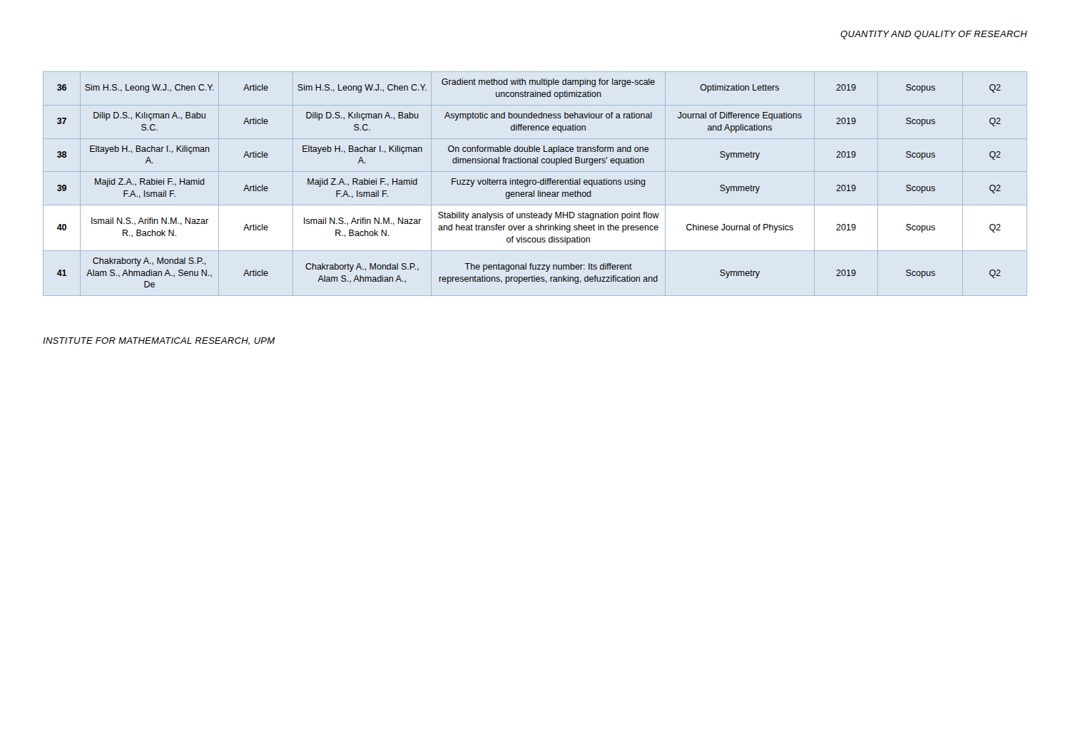QUANTITY AND QUALITY OF RESEARCH
| 36 | Sim H.S., Leong W.J., Chen C.Y. | Article | Sim H.S., Leong W.J., Chen C.Y. | Gradient method with multiple damping for large-scale unconstrained optimization | Optimization Letters | 2019 | Scopus | Q2 |
| 37 | Dilip D.S., Kılıçman A., Babu S.C. | Article | Dilip D.S., Kılıçman A., Babu S.C. | Asymptotic and boundedness behaviour of a rational difference equation | Journal of Difference Equations and Applications | 2019 | Scopus | Q2 |
| 38 | Eltayeb H., Bachar I., Kiliçman A. | Article | Eltayeb H., Bachar I., Kiliçman A. | On conformable double Laplace transform and one dimensional fractional coupled Burgers' equation | Symmetry | 2019 | Scopus | Q2 |
| 39 | Majid Z.A., Rabiei F., Hamid F.A., Ismail F. | Article | Majid Z.A., Rabiei F., Hamid F.A., Ismail F. | Fuzzy volterra integro-differential equations using general linear method | Symmetry | 2019 | Scopus | Q2 |
| 40 | Ismail N.S., Arifin N.M., Nazar R., Bachok N. | Article | Ismail N.S., Arifin N.M., Nazar R., Bachok N. | Stability analysis of unsteady MHD stagnation point flow and heat transfer over a shrinking sheet in the presence of viscous dissipation | Chinese Journal of Physics | 2019 | Scopus | Q2 |
| 41 | Chakraborty A., Mondal S.P., Alam S., Ahmadian A., Senu N., De | Article | Chakraborty A., Mondal S.P., Alam S., Ahmadian A., | The pentagonal fuzzy number: Its different representations, properties, ranking, defuzzification and | Symmetry | 2019 | Scopus | Q2 |
INSTITUTE FOR MATHEMATICAL RESEARCH, UPM